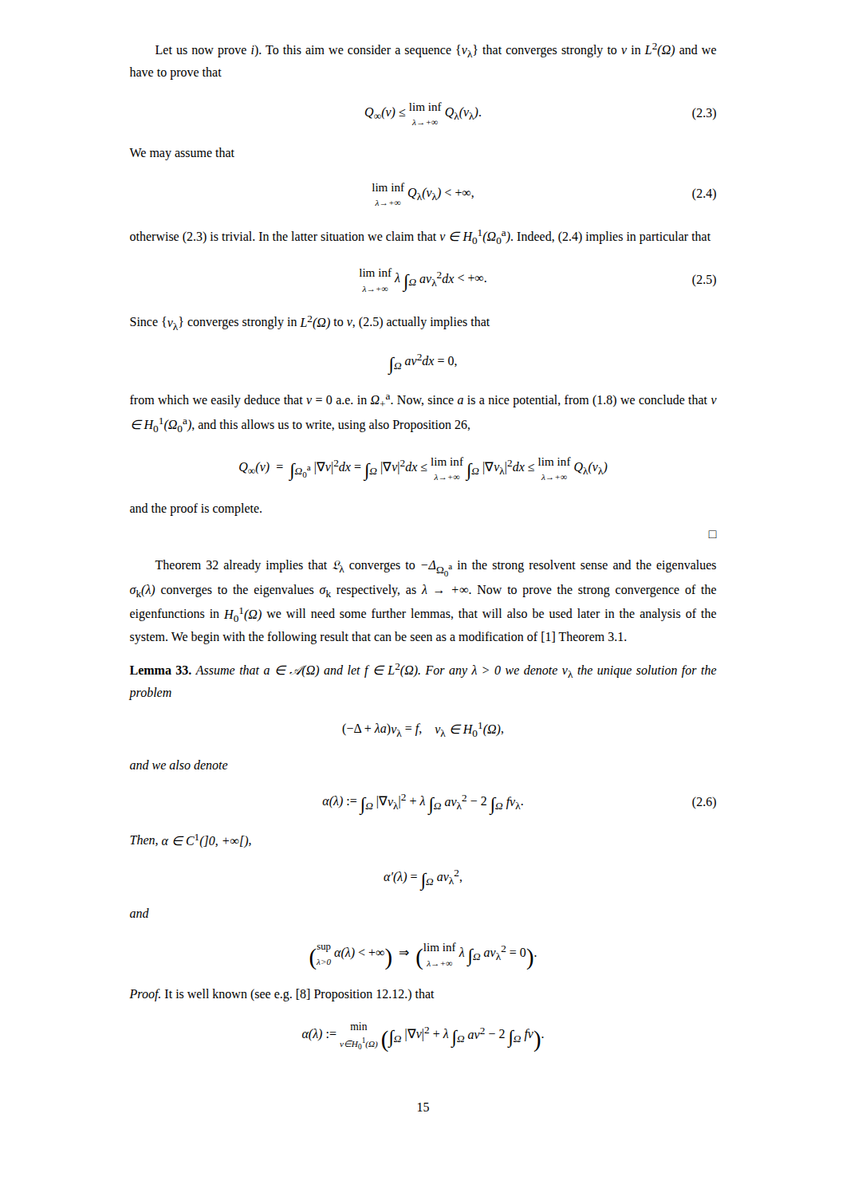Let us now prove i). To this aim we consider a sequence {vλ} that converges strongly to v in L2(Ω) and we have to prove that
Q∞(v) ≤ lim inf λ→+∞ Qλ(vλ). (2.3)
We may assume that
lim inf λ→+∞ Qλ(vλ) < +∞, (2.4)
otherwise (2.3) is trivial. In the latter situation we claim that v ∈ H01(Ω0a). Indeed, (2.4) implies in particular that
lim inf λ→+∞ λ ∫Ω avλ2dx < +∞. (2.5)
Since {vλ} converges strongly in L2(Ω) to v, (2.5) actually implies that
∫Ω av2dx = 0,
from which we easily deduce that v = 0 a.e. in Ω+a. Now, since a is a nice potential, from (1.8) we conclude that v ∈ H01(Ω0a), and this allows us to write, using also Proposition 26,
Q∞(v) = ∫Ω0a |∇v|2dx = ∫Ω |∇v|2dx ≤ lim inf λ→+∞ ∫Ω |∇vλ|2dx ≤ lim inf λ→+∞ Qλ(vλ)
and the proof is complete.
□
Theorem 32 already implies that 𝔏λ converges to −ΔΩ0a in the strong resolvent sense and the eigenvalues σk(λ) converges to the eigenvalues σk respectively, as λ → +∞. Now to prove the strong convergence of the eigenfunctions in H01(Ω) we will need some further lemmas, that will also be used later in the analysis of the system. We begin with the following result that can be seen as a modification of [1] Theorem 3.1.
Lemma 33. Assume that a ∈ 𝒜(Ω) and let f ∈ L2(Ω). For any λ > 0 we denote vλ the unique solution for the problem
(−Δ + λa)vλ = f, vλ ∈ H01(Ω),
and we also denote
α(λ) := ∫Ω |∇vλ|2 + λ ∫Ω avλ2 − 2 ∫Ω fvλ. (2.6)
Then, α ∈ C1(]0, +∞[),
α′(λ) = ∫Ω avλ2,
and
(sup λ>0 α(λ) < +∞) ⇒ (lim inf λ→+∞ λ ∫Ω avλ2 = 0).
Proof. It is well known (see e.g. [8] Proposition 12.12.) that
α(λ) := min v∈H01(Ω) (∫Ω |∇v|2 + λ ∫Ω av2 − 2 ∫Ω fv).
15